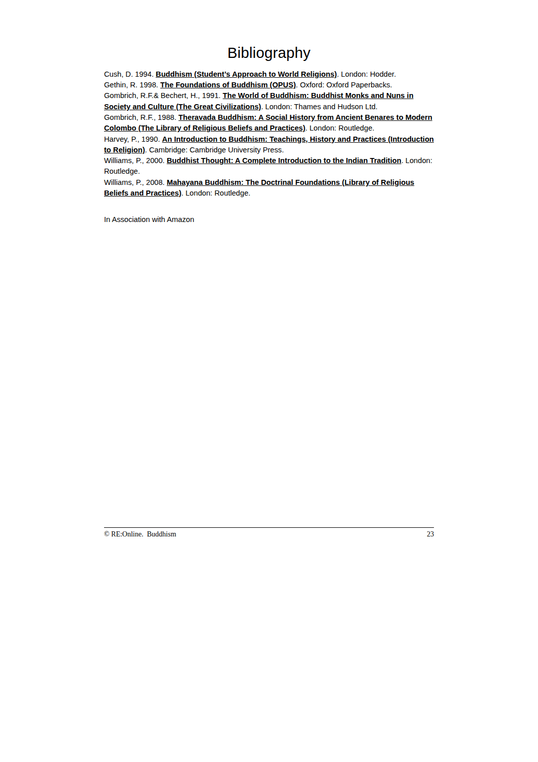Bibliography
Cush, D. 1994. Buddhism (Student’s Approach to World Religions). London: Hodder.
Gethin, R. 1998. The Foundations of Buddhism (OPUS). Oxford: Oxford Paperbacks.
Gombrich, R.F.& Bechert, H., 1991. The World of Buddhism: Buddhist Monks and Nuns in Society and Culture (The Great Civilizations). London: Thames and Hudson Ltd.
Gombrich, R.F., 1988. Theravada Buddhism: A Social History from Ancient Benares to Modern Colombo (The Library of Religious Beliefs and Practices). London: Routledge.
Harvey, P., 1990. An Introduction to Buddhism: Teachings, History and Practices (Introduction to Religion). Cambridge: Cambridge University Press.
Williams, P., 2000. Buddhist Thought: A Complete Introduction to the Indian Tradition. London: Routledge.
Williams, P., 2008. Mahayana Buddhism: The Doctrinal Foundations (Library of Religious Beliefs and Practices). London: Routledge.
In Association with Amazon
© RE:Online. Buddhism 23